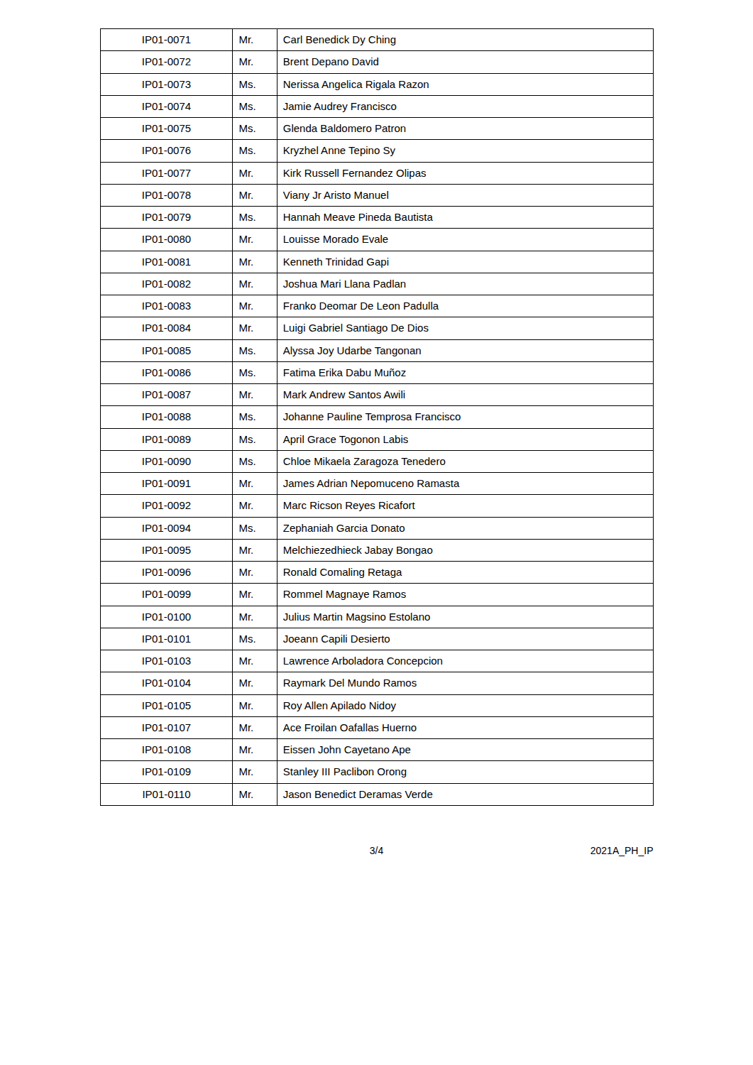| IP01-0071 | Mr. | Carl Benedick Dy Ching |
| IP01-0072 | Mr. | Brent Depano David |
| IP01-0073 | Ms. | Nerissa Angelica Rigala Razon |
| IP01-0074 | Ms. | Jamie Audrey Francisco |
| IP01-0075 | Ms. | Glenda Baldomero Patron |
| IP01-0076 | Ms. | Kryzhel Anne Tepino Sy |
| IP01-0077 | Mr. | Kirk Russell Fernandez Olipas |
| IP01-0078 | Mr. | Viany Jr Aristo Manuel |
| IP01-0079 | Ms. | Hannah Meave Pineda Bautista |
| IP01-0080 | Mr. | Louisse Morado Evale |
| IP01-0081 | Mr. | Kenneth Trinidad Gapi |
| IP01-0082 | Mr. | Joshua Mari Llana Padlan |
| IP01-0083 | Mr. | Franko Deomar De Leon Padulla |
| IP01-0084 | Mr. | Luigi Gabriel Santiago De Dios |
| IP01-0085 | Ms. | Alyssa Joy Udarbe Tangonan |
| IP01-0086 | Ms. | Fatima Erika Dabu Muñoz |
| IP01-0087 | Mr. | Mark Andrew Santos Awili |
| IP01-0088 | Ms. | Johanne Pauline Temprosa Francisco |
| IP01-0089 | Ms. | April Grace Togonon Labis |
| IP01-0090 | Ms. | Chloe Mikaela Zaragoza Tenedero |
| IP01-0091 | Mr. | James Adrian Nepomuceno Ramasta |
| IP01-0092 | Mr. | Marc Ricson Reyes Ricafort |
| IP01-0094 | Ms. | Zephaniah Garcia Donato |
| IP01-0095 | Mr. | Melchiezedhieck Jabay Bongao |
| IP01-0096 | Mr. | Ronald Comaling Retaga |
| IP01-0099 | Mr. | Rommel Magnaye Ramos |
| IP01-0100 | Mr. | Julius Martin Magsino Estolano |
| IP01-0101 | Ms. | Joeann Capili Desierto |
| IP01-0103 | Mr. | Lawrence Arboladora Concepcion |
| IP01-0104 | Mr. | Raymark Del Mundo Ramos |
| IP01-0105 | Mr. | Roy Allen Apilado Nidoy |
| IP01-0107 | Mr. | Ace Froilan Oafallas Huerno |
| IP01-0108 | Mr. | Eissen John Cayetano Ape |
| IP01-0109 | Mr. | Stanley III Paclibon Orong |
| IP01-0110 | Mr. | Jason Benedict Deramas Verde |
3/4
2021A_PH_IP